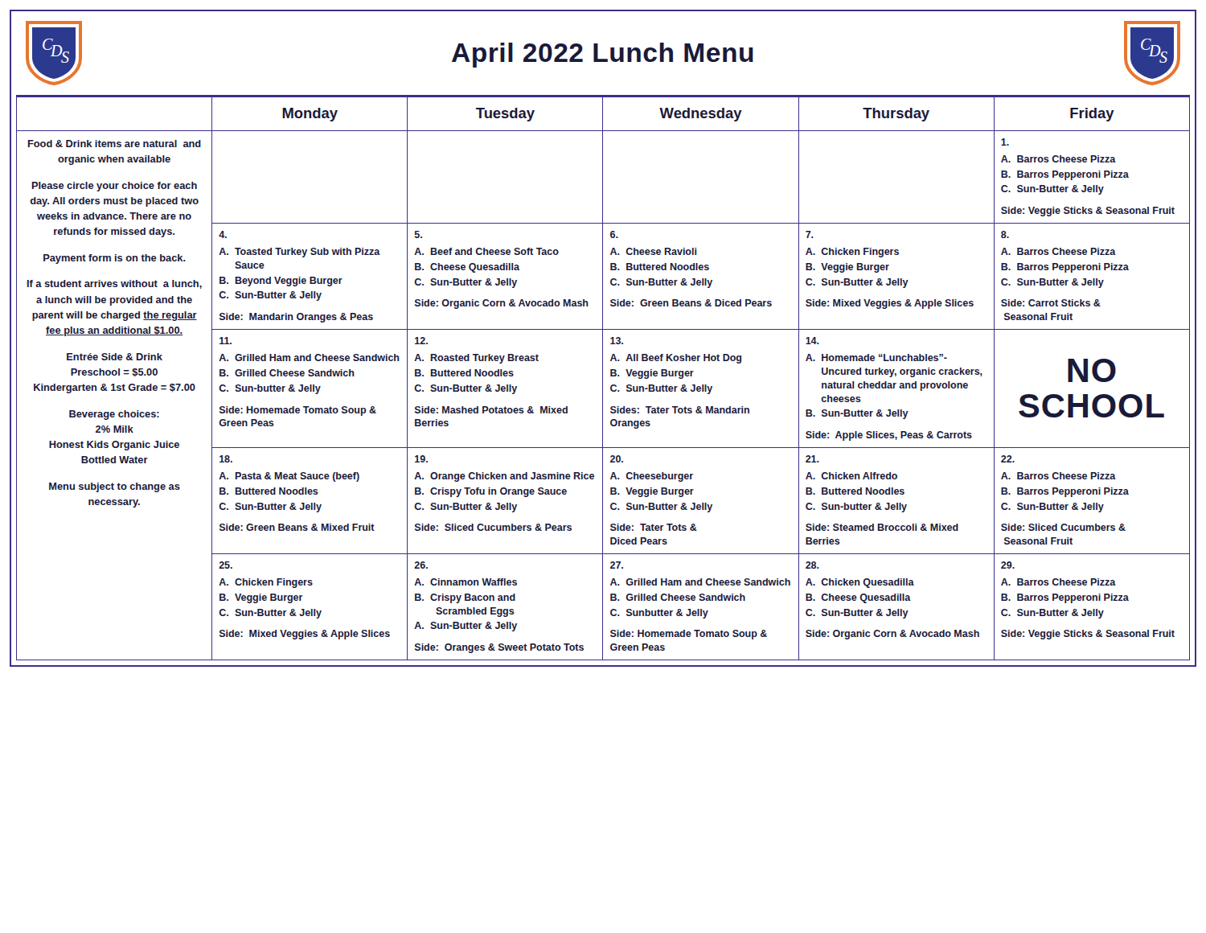C D S
April 2022 Lunch Menu
C D S
| | Monday | Tuesday | Wednesday | Thursday | Friday |
| --- | --- | --- | --- | --- | --- |
| Food & Drink items are natural and organic when available Please circle your choice for each day. All orders must be placed two weeks in advance. There are no refunds for missed days. Payment form is on the back. If a student arrives without a lunch, a lunch will be provided and the parent will be charged the regular fee plus an additional $1.00. Entrée Side & Drink Preschool = $5.00 Kindergarten & 1st Grade = $7.00 Beverage choices: 2% Milk Honest Kids Organic Juice Bottled Water Menu subject to change as necessary. | | | | | 1. A. Barros Cheese Pizza B. Barros Pepperoni Pizza C. Sun-Butter & Jelly Side: Veggie Sticks & Seasonal Fruit |
| 4. A. Toasted Turkey Sub with Pizza Sauce B. Beyond Veggie Burger C. Sun-Butter & Jelly Side: Mandarin Oranges & Peas | 5. A. Beef and Cheese Soft Taco B. Cheese Quesadilla C. Sun-Butter & Jelly Side: Organic Corn & Avocado Mash | 6. A. Cheese Ravioli B. Buttered Noodles C. Sun-Butter & Jelly Side: Green Beans & Diced Pears | 7. A. Chicken Fingers B. Veggie Burger C. Sun-Butter & Jelly Side: Mixed Veggies & Apple Slices | 8. A. Barros Cheese Pizza B. Barros Pepperoni Pizza C. Sun-Butter & Jelly Side: Carrot Sticks & Seasonal Fruit |
| 11. A. Grilled Ham and Cheese Sandwich B. Grilled Cheese Sandwich C. Sun-butter & Jelly Side: Homemade Tomato Soup & Green Peas | 12. A. Roasted Turkey Breast B. Buttered Noodles C. Sun-Butter & Jelly Side: Mashed Potatoes & Mixed Berries | 13. A. All Beef Kosher Hot Dog B. Veggie Burger C. Sun-Butter & Jelly Sides: Tater Tots & Mandarin Oranges | 14. A. Homemade “Lunchables”- Uncured turkey, organic crackers, natural cheddar and provolone cheeses B. Sun-Butter & Jelly Side: Apple Slices, Peas & Carrots | NO SCHOOL |
| 18. A. Pasta & Meat Sauce (beef) B. Buttered Noodles C. Sun-Butter & Jelly Side: Green Beans & Mixed Fruit | 19. A. Orange Chicken and Jasmine Rice B. Crispy Tofu in Orange Sauce C. Sun-Butter & Jelly Side: Sliced Cucumbers & Pears | 20. A. Cheeseburger B. Veggie Burger C. Sun-Butter & Jelly Side: Tater Tots & Diced Pears | 21. A. Chicken Alfredo B. Buttered Noodles C. Sun-butter & Jelly Side: Steamed Broccoli & Mixed Berries | 22. A. Barros Cheese Pizza B. Barros Pepperoni Pizza C. Sun-Butter & Jelly Side: Sliced Cucumbers & Seasonal Fruit |
| 25. A. Chicken Fingers B. Veggie Burger C. Sun-Butter & Jelly Side: Mixed Veggies & Apple Slices | 26. A. Cinnamon Waffles B. Crispy Bacon and Scrambled Eggs A. Sun-Butter & Jelly Side: Oranges & Sweet Potato Tots | 27. A. Grilled Ham and Cheese Sandwich B. Grilled Cheese Sandwich C. Sunbutter & Jelly Side: Homemade Tomato Soup & Green Peas | 28. A. Chicken Quesadilla B. Cheese Quesadilla C. Sun-Butter & Jelly Side: Organic Corn & Avocado Mash | 29. A. Barros Cheese Pizza B. Barros Pepperoni Pizza C. Sun-Butter & Jelly Side: Veggie Sticks & Seasonal Fruit |